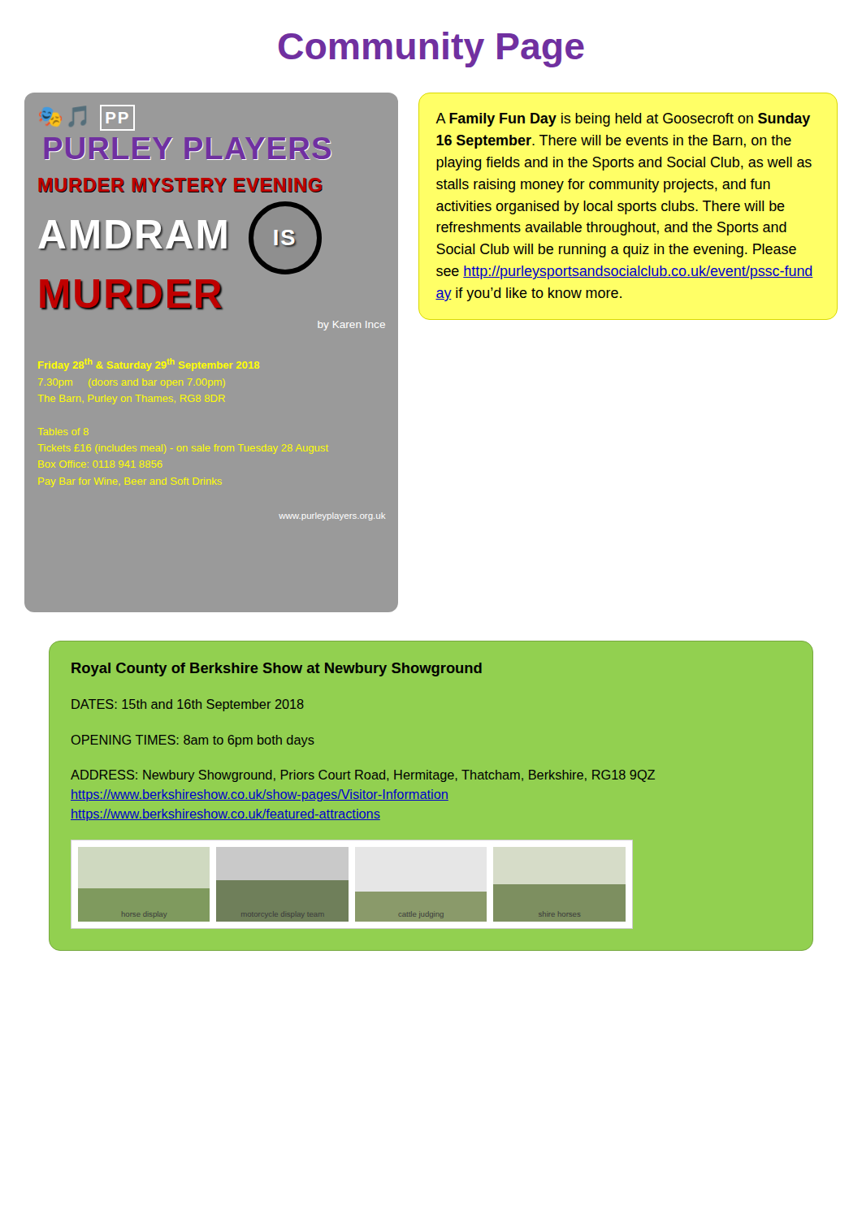Community Page
🎭🎵 PP PURLEY PLAYERS
MURDER MYSTERY EVENING
AMDRAM IS
MURDER
by Karen Ince
Friday 28th & Saturday 29th September 2018
7.30pm (doors and bar open 7.00pm)
The Barn, Purley on Thames, RG8 8DR
Tables of 8
Tickets £16 (includes meal) - on sale from Tuesday 28 August
Box Office: 0118 941 8856
Pay Bar for Wine, Beer and Soft Drinks
www.purleyplayers.org.uk
A Family Fun Day is being held at Goosecroft on Sunday 16 September. There will be events in the Barn, on the playing fields and in the Sports and Social Club, as well as stalls raising money for community projects, and fun activities organised by local sports clubs. There will be refreshments available throughout, and the Sports and Social Club will be running a quiz in the evening. Please see http://purleysportsandsocialclub.co.uk/event/pssc-funday if you’d like to know more.
Royal County of Berkshire Show at Newbury Showground
DATES: 15th and 16th September 2018
OPENING TIMES: 8am to 6pm both days
ADDRESS: Newbury Showground, Priors Court Road, Hermitage, Thatcham, Berkshire, RG18 9QZ
https://www.berkshireshow.co.uk/show-pages/Visitor-Information https://www.berkshireshow.co.uk/featured-attractions
horse display
motorcycle display team
cattle judging
shire horses